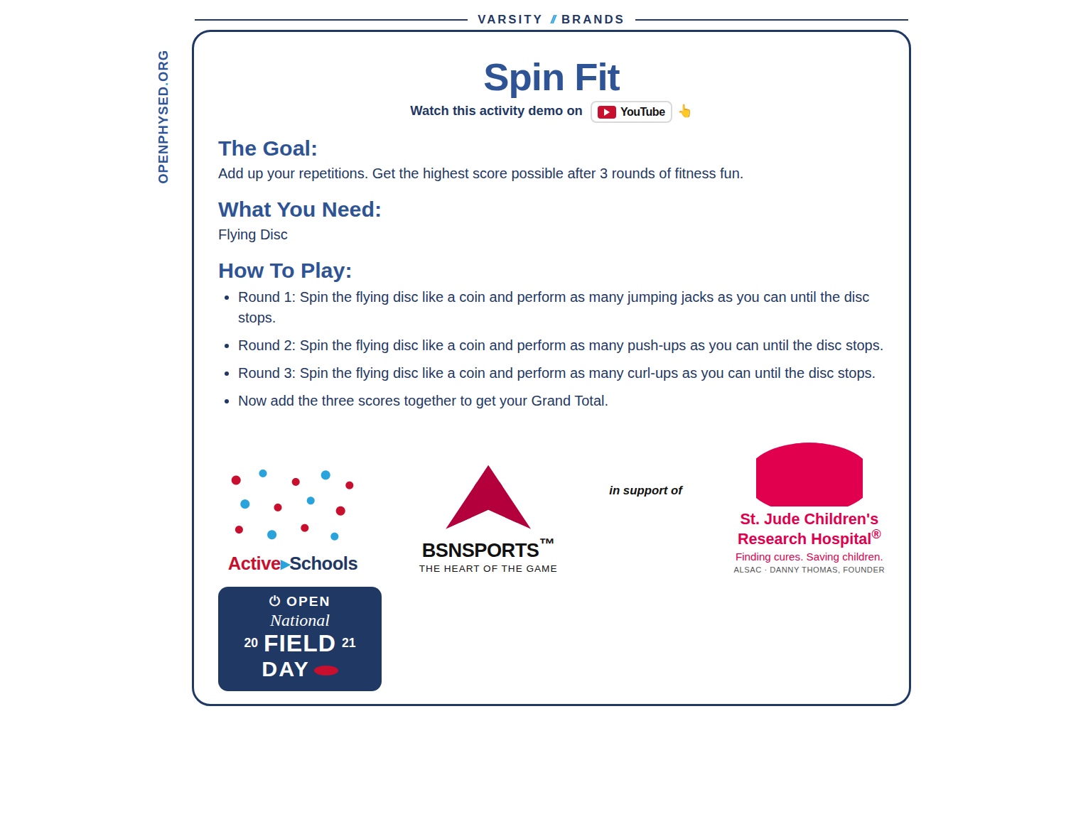OPENPHYSED. ORG
VARSITY // BRANDS
Spin Fit
Watch this activity demo on YouTube 👆
The Goal:
Add up your repetitions. Get the highest score possible after 3 rounds of fitness fun.
What You Need:
Flying Disc
How To Play:
Round 1: Spin the flying disc like a coin and perform as many jumping jacks as you can until the disc stops.
Round 2: Spin the flying disc like a coin and perform as many push-ups as you can until the disc stops.
Round 3: Spin the flying disc like a coin and perform as many curl-ups as you can until the disc stops.
Now add the three scores together to get your Grand Total.
Active▸Schools
BSNSPORTS™
THE HEART OF THE GAME
in support of
St. Jude Children's
Research Hospital®
Finding cures. Saving children.
ALSAC · DANNY THOMAS, FOUNDER
⏻ OPEN
National
20 FIELD 21
DAY